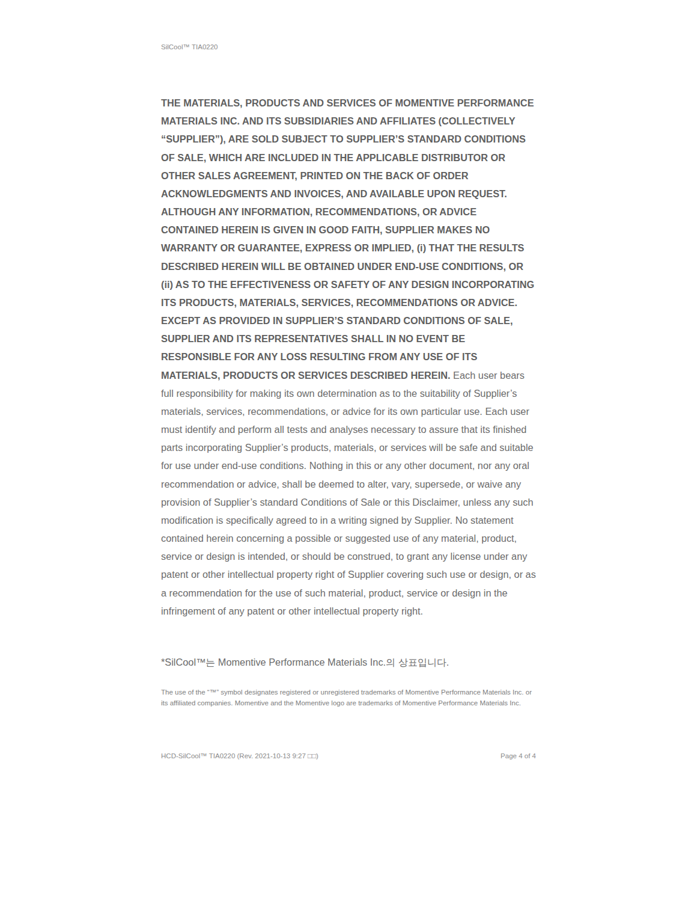SilCool™ TIA0220
THE MATERIALS, PRODUCTS AND SERVICES OF MOMENTIVE PERFORMANCE MATERIALS INC. AND ITS SUBSIDIARIES AND AFFILIATES (COLLECTIVELY “SUPPLIER”), ARE SOLD SUBJECT TO SUPPLIER’S STANDARD CONDITIONS OF SALE, WHICH ARE INCLUDED IN THE APPLICABLE DISTRIBUTOR OR OTHER SALES AGREEMENT, PRINTED ON THE BACK OF ORDER ACKNOWLEDGMENTS AND INVOICES, AND AVAILABLE UPON REQUEST. ALTHOUGH ANY INFORMATION, RECOMMENDATIONS, OR ADVICE CONTAINED HEREIN IS GIVEN IN GOOD FAITH, SUPPLIER MAKES NO WARRANTY OR GUARANTEE, EXPRESS OR IMPLIED, (i) THAT THE RESULTS DESCRIBED HEREIN WILL BE OBTAINED UNDER END-USE CONDITIONS, OR (ii) AS TO THE EFFECTIVENESS OR SAFETY OF ANY DESIGN INCORPORATING ITS PRODUCTS, MATERIALS, SERVICES, RECOMMENDATIONS OR ADVICE. EXCEPT AS PROVIDED IN SUPPLIER’S STANDARD CONDITIONS OF SALE, SUPPLIER AND ITS REPRESENTATIVES SHALL IN NO EVENT BE RESPONSIBLE FOR ANY LOSS RESULTING FROM ANY USE OF ITS MATERIALS, PRODUCTS OR SERVICES DESCRIBED HEREIN. Each user bears full responsibility for making its own determination as to the suitability of Supplier’s materials, services, recommendations, or advice for its own particular use. Each user must identify and perform all tests and analyses necessary to assure that its finished parts incorporating Supplier’s products, materials, or services will be safe and suitable for use under end-use conditions. Nothing in this or any other document, nor any oral recommendation or advice, shall be deemed to alter, vary, supersede, or waive any provision of Supplier’s standard Conditions of Sale or this Disclaimer, unless any such modification is specifically agreed to in a writing signed by Supplier. No statement contained herein concerning a possible or suggested use of any material, product, service or design is intended, or should be construed, to grant any license under any patent or other intellectual property right of Supplier covering such use or design, or as a recommendation for the use of such material, product, service or design in the infringement of any patent or other intellectual property right.
*SilCool™는 Momentive Performance Materials Inc.의 상표입니다.
The use of the “™” symbol designates registered or unregistered trademarks of Momentive Performance Materials Inc. or its affiliated companies. Momentive and the Momentive logo are trademarks of Momentive Performance Materials Inc.
HCD-SilCool™ TIA0220 (Rev. 2021-10-13 9:27 □□) Page 4 of 4